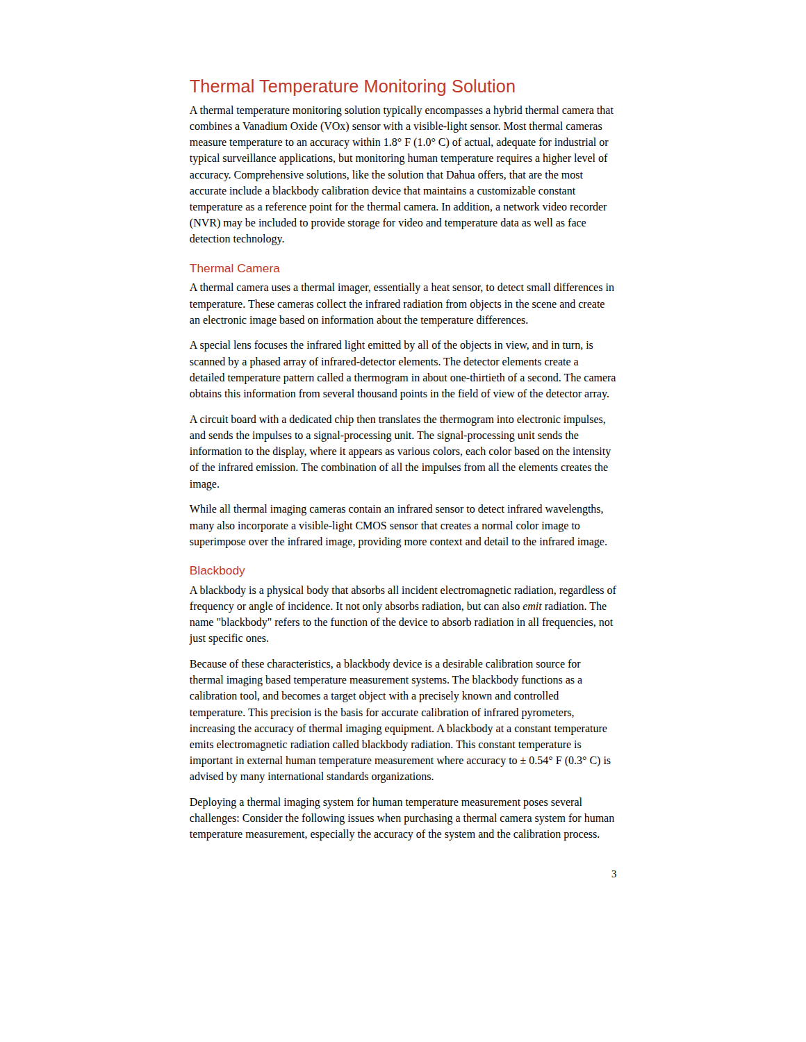Thermal Temperature Monitoring Solution
A thermal temperature monitoring solution typically encompasses a hybrid thermal camera that combines a Vanadium Oxide (VOx) sensor with a visible-light sensor. Most thermal cameras measure temperature to an accuracy within 1.8° F (1.0° C) of actual, adequate for industrial or typical surveillance applications, but monitoring human temperature requires a higher level of accuracy. Comprehensive solutions, like the solution that Dahua offers, that are the most accurate include a blackbody calibration device that maintains a customizable constant temperature as a reference point for the thermal camera. In addition, a network video recorder (NVR) may be included to provide storage for video and temperature data as well as face detection technology.
Thermal Camera
A thermal camera uses a thermal imager, essentially a heat sensor, to detect small differences in temperature. These cameras collect the infrared radiation from objects in the scene and create an electronic image based on information about the temperature differences.
A special lens focuses the infrared light emitted by all of the objects in view, and in turn, is scanned by a phased array of infrared-detector elements. The detector elements create a detailed temperature pattern called a thermogram in about one-thirtieth of a second. The camera obtains this information from several thousand points in the field of view of the detector array.
A circuit board with a dedicated chip then translates the thermogram into electronic impulses, and sends the impulses to a signal-processing unit. The signal-processing unit sends the information to the display, where it appears as various colors, each color based on the intensity of the infrared emission. The combination of all the impulses from all the elements creates the image.
While all thermal imaging cameras contain an infrared sensor to detect infrared wavelengths, many also incorporate a visible-light CMOS sensor that creates a normal color image to superimpose over the infrared image, providing more context and detail to the infrared image.
Blackbody
A blackbody is a physical body that absorbs all incident electromagnetic radiation, regardless of frequency or angle of incidence. It not only absorbs radiation, but can also emit radiation. The name "blackbody" refers to the function of the device to absorb radiation in all frequencies, not just specific ones.
Because of these characteristics, a blackbody device is a desirable calibration source for thermal imaging based temperature measurement systems. The blackbody functions as a calibration tool, and becomes a target object with a precisely known and controlled temperature. This precision is the basis for accurate calibration of infrared pyrometers, increasing the accuracy of thermal imaging equipment. A blackbody at a constant temperature emits electromagnetic radiation called blackbody radiation. This constant temperature is important in external human temperature measurement where accuracy to ± 0.54° F (0.3° C) is advised by many international standards organizations.
Deploying a thermal imaging system for human temperature measurement poses several challenges: Consider the following issues when purchasing a thermal camera system for human temperature measurement, especially the accuracy of the system and the calibration process.
3